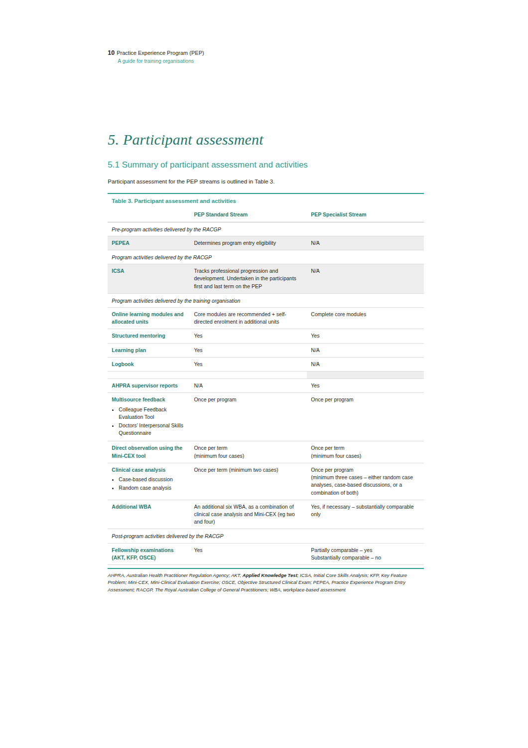10 Practice Experience Program (PEP) A guide for training organisations
5. Participant assessment
5.1 Summary of participant assessment and activities
Participant assessment for the PEP streams is outlined in Table 3.
Table 3. Participant assessment and activities
| | PEP Standard Stream | PEP Specialist Stream |
| --- | --- | --- |
| Pre-program activities delivered by the RACGP |
| PEPEA | Determines program entry eligibility | N/A |
| Program activities delivered by the RACGP |
| ICSA | Tracks professional progression and development. Undertaken in the participants first and last term on the PEP | N/A |
| Program activities delivered by the training organisation |
| Online learning modules and allocated units | Core modules are recommended + self-directed enrolment in additional units | Complete core modules |
| Structured mentoring | Yes | Yes |
| Learning plan | Yes | N/A |
| Logbook | Yes | N/A |
| AHPRA supervisor reports | N/A | Yes |
| Multisource feedback Colleague Feedback Evaluation Tool Doctors’ Interpersonal Skills Questionnaire | Once per program | Once per program |
| Direct observation using the Mini-CEX tool | Once per term (minimum four cases) | Once per term (minimum four cases) |
| Clinical case analysis Case-based discussion Random case analysis | Once per term (minimum two cases) | Once per program (minimum three cases – either random case analyses, case-based discussions, or a combination of both) |
| Additional WBA | An additional six WBA, as a combination of clinical case analysis and Mini-CEX (eg two and four) | Yes, if necessary – substantially comparable only |
| Post-program activities delivered by the RACGP |
| Fellowship examinations (AKT, KFP, OSCE) | Yes | Partially comparable – yes Substantially comparable – no |
AHPRA, Australian Health Practitioner Regulation Agency; AKT, Applied Knowledge Test; ICSA, Initial Core Skills Analysis; KFP, Key Feature Problem; Mini-CEX, Mini-Clinical Evaluation Exercise; OSCE, Objective Structured Clinical Exam; PEPEA, Practice Experience Program Entry Assessment; RACGP, The Royal Australian College of General Practitioners; WBA, workplace-based assessment